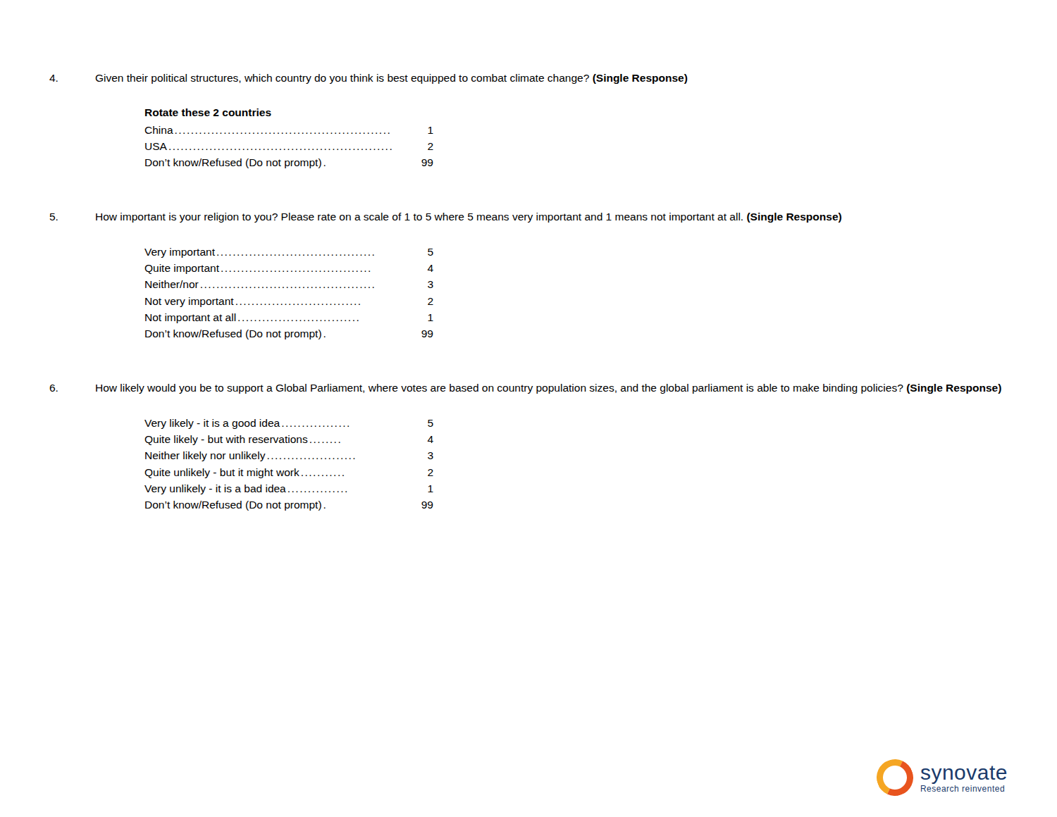4.
Given their political structures, which country do you think is best equipped to combat climate change? (Single Response)
Rotate these 2 countries
China..................................................... 1
USA....................................................... 2
Don’t know/Refused (Do not prompt). 99
5.
How important is your religion to you? Please rate on a scale of 1 to 5 where 5 means very important and 1 means not important at all. (Single Response)
Very important....................................... 5
Quite important..................................... 4
Neither/nor........................................... 3
Not very important............................... 2
Not important at all.............................. 1
Don’t know/Refused (Do not prompt). 99
6.
How likely would you be to support a Global Parliament, where votes are based on country population sizes, and the global parliament is able to make binding policies? (Single Response)
Very likely - it is a good idea................. 5
Quite likely - but with reservations........ 4
Neither likely nor unlikely...................... 3
Quite unlikely - but it might work........... 2
Very unlikely - it is a bad idea............... 1
Don’t know/Refused (Do not prompt). 99
synovate
Research reinvented